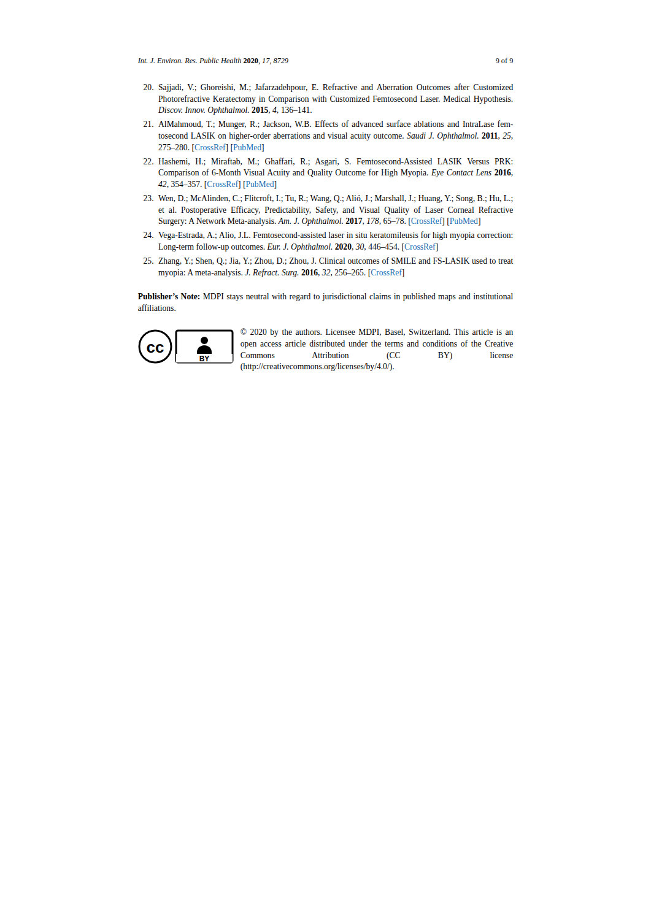Int. J. Environ. Res. Public Health 2020, 17, 8729
9 of 9
20. Sajjadi, V.; Ghoreishi, M.; Jafarzadehpour, E. Refractive and Aberration Outcomes after Customized Photorefractive Keratectomy in Comparison with Customized Femtosecond Laser. Medical Hypothesis. Discov. Innov. Ophthalmol. 2015, 4, 136–141.
21. AlMahmoud, T.; Munger, R.; Jackson, W.B. Effects of advanced surface ablations and IntraLase femtosecond LASIK on higher-order aberrations and visual acuity outcome. Saudi J. Ophthalmol. 2011, 25, 275–280. [CrossRef] [PubMed]
22. Hashemi, H.; Miraftab, M.; Ghaffari, R.; Asgari, S. Femtosecond-Assisted LASIK Versus PRK: Comparison of 6-Month Visual Acuity and Quality Outcome for High Myopia. Eye Contact Lens 2016, 42, 354–357. [CrossRef] [PubMed]
23. Wen, D.; McAlinden, C.; Flitcroft, I.; Tu, R.; Wang, Q.; Alió, J.; Marshall, J.; Huang, Y.; Song, B.; Hu, L.; et al. Postoperative Efficacy, Predictability, Safety, and Visual Quality of Laser Corneal Refractive Surgery: A Network Meta-analysis. Am. J. Ophthalmol. 2017, 178, 65–78. [CrossRef] [PubMed]
24. Vega-Estrada, A.; Alio, J.L. Femtosecond-assisted laser in situ keratomileusis for high myopia correction: Long-term follow-up outcomes. Eur. J. Ophthalmol. 2020, 30, 446–454. [CrossRef]
25. Zhang, Y.; Shen, Q.; Jia, Y.; Zhou, D.; Zhou, J. Clinical outcomes of SMILE and FS-LASIK used to treat myopia: A meta-analysis. J. Refract. Surg. 2016, 32, 256–265. [CrossRef]
Publisher’s Note: MDPI stays neutral with regard to jurisdictional claims in published maps and institutional affiliations.
cc BY
© 2020 by the authors. Licensee MDPI, Basel, Switzerland. This article is an open access article distributed under the terms and conditions of the Creative Commons Attribution (CC BY) license (http://creativecommons.org/licenses/by/4.0/).